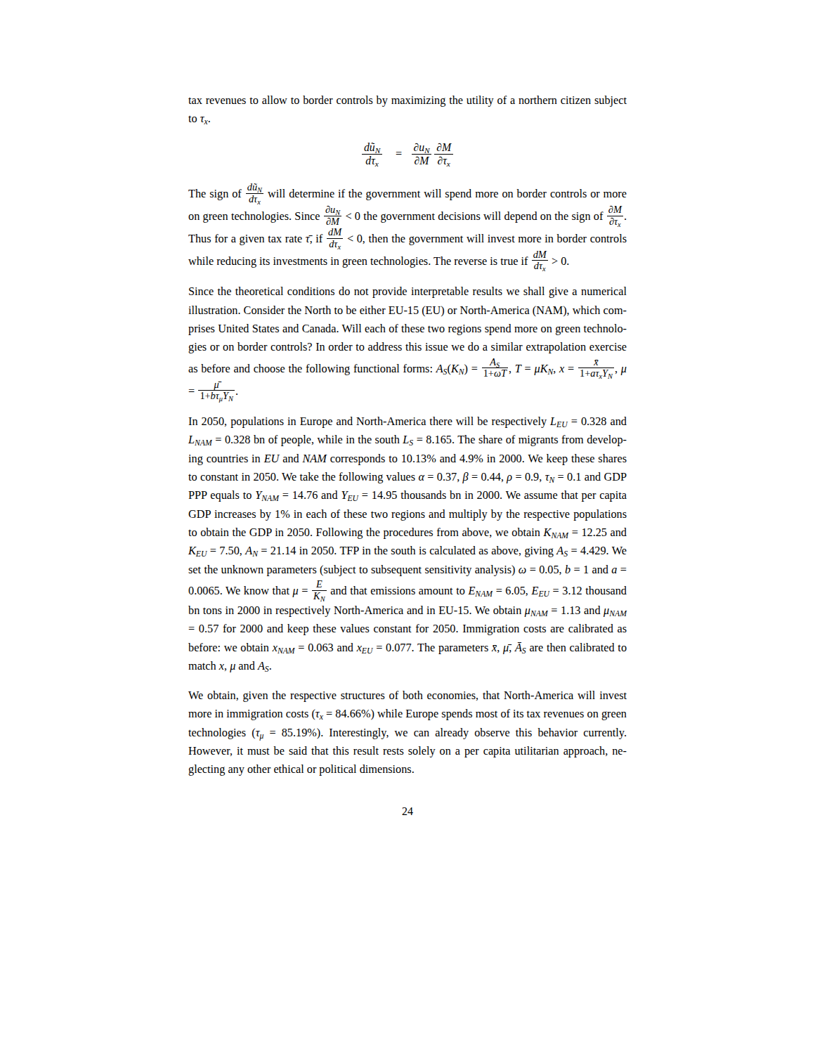tax revenues to allow to border controls by maximizing the utility of a northern citizen subject to τx.
| dũ N dτ x | = | ∂ u N ∂ M ∂ M ∂ τ x |
The sign of dũN dτx will determine if the government will spend more on border controls or more on green technologies. Since ∂uN∂M < 0 the government decisions will depend on the sign of ∂M∂τx. Thus for a given tax rate τ̄, if dM dτx < 0, then the government will invest more in border controls while reducing its investments in green technologies. The reverse is true if dM dτx > 0.
Since the theoretical conditions do not provide interpretable results we shall give a numerical illustration. Consider the North to be either EU-15 (EU) or North-America (NAM), which comprises United States and Canada. Will each of these two regions spend more on green technologies or on border controls? In order to address this issue we do a similar extrapolation exercise as before and choose the following functional forms: AS(KN) = AS 1+ωT, T = μKN, x = x̄1+aτxYN, μ = μ̄1+bτμYN.
In 2050, populations in Europe and North-America there will be respectively LEU = 0.328 and LNAM = 0.328 bn of people, while in the south LS = 8.165. The share of migrants from developing countries in EU and NAM corresponds to 10.13% and 4.9% in 2000. We keep these shares to constant in 2050. We take the following values α = 0.37, β = 0.44, ρ = 0.9, τN = 0.1 and GDP PPP equals to YNAM = 14.76 and YEU = 14.95 thousands bn in 2000. We assume that per capita GDP increases by 1% in each of these two regions and multiply by the respective populations to obtain the GDP in 2050. Following the procedures from above, we obtain KNAM = 12.25 and KEU = 7.50, AN = 21.14 in 2050. TFP in the south is calculated as above, giving AS = 4.429. We set the unknown parameters (subject to subsequent sensitivity analysis) ω = 0.05, b = 1 and a = 0.0065. We know that μ = EKN and that emissions amount to ENAM = 6.05, EEU = 3.12 thousand bn tons in 2000 in respectively North-America and in EU-15. We obtain μNAM = 1.13 and μNAM = 0.57 for 2000 and keep these values constant for 2050. Immigration costs are calibrated as before: we obtain xNAM = 0.063 and xEU = 0.077. The parameters x̄, μ̄, ĀS are then calibrated to match x, μ and AS.
We obtain, given the respective structures of both economies, that North-America will invest more in immigration costs (τx = 84.66%) while Europe spends most of its tax revenues on green technologies (τμ = 85.19%). Interestingly, we can already observe this behavior currently. However, it must be said that this result rests solely on a per capita utilitarian approach, neglecting any other ethical or political dimensions.
24